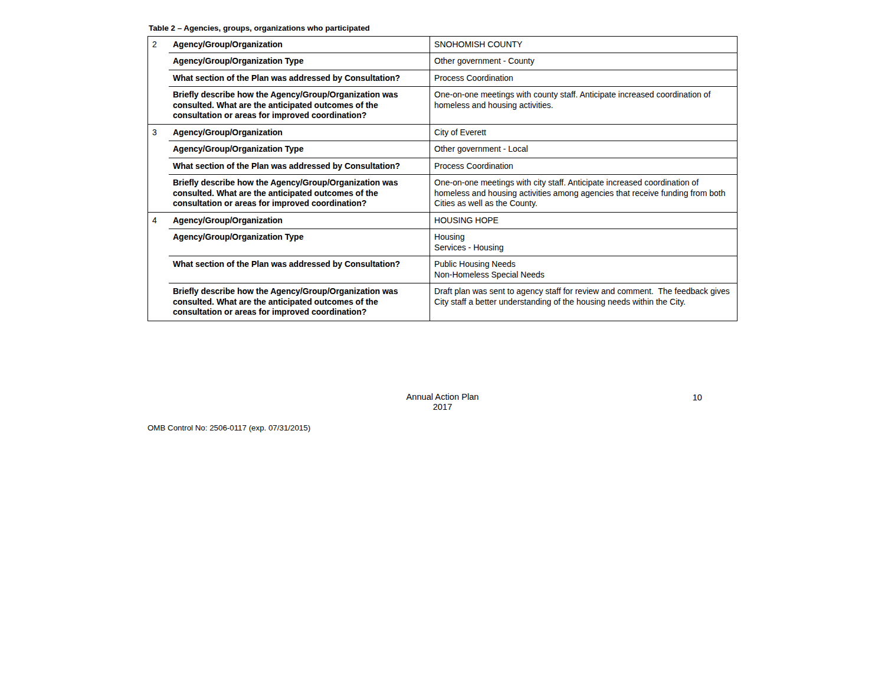Table 2 – Agencies, groups, organizations who participated
| 2 | Agency/Group/Organization | SNOHOMISH COUNTY |
| Agency/Group/Organization Type | Other government - County |
| What section of the Plan was addressed by Consultation? | Process Coordination |
| Briefly describe how the Agency/Group/Organization was consulted. What are the anticipated outcomes of the consultation or areas for improved coordination? | One-on-one meetings with county staff. Anticipate increased coordination of homeless and housing activities. |
| 3 | Agency/Group/Organization | City of Everett |
| Agency/Group/Organization Type | Other government - Local |
| What section of the Plan was addressed by Consultation? | Process Coordination |
| Briefly describe how the Agency/Group/Organization was consulted. What are the anticipated outcomes of the consultation or areas for improved coordination? | One-on-one meetings with city staff. Anticipate increased coordination of homeless and housing activities among agencies that receive funding from both Cities as well as the County. |
| 4 | Agency/Group/Organization | HOUSING HOPE |
| Agency/Group/Organization Type | Housing Services - Housing |
| What section of the Plan was addressed by Consultation? | Public Housing Needs Non-Homeless Special Needs |
| Briefly describe how the Agency/Group/Organization was consulted. What are the anticipated outcomes of the consultation or areas for improved coordination? | Draft plan was sent to agency staff for review and comment. The feedback gives City staff a better understanding of the housing needs within the City. |
Annual Action Plan
2017
10
OMB Control No: 2506-0117 (exp. 07/31/2015)